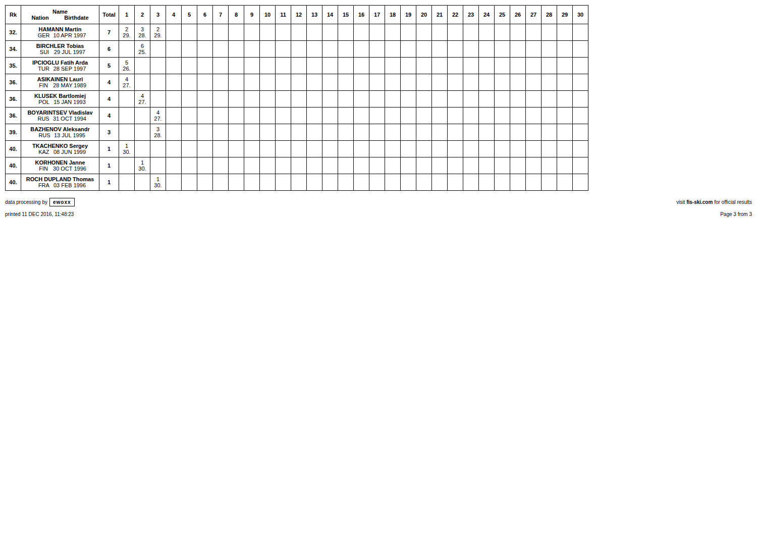| Rk | Name Nation Birthdate | Total | 1 | 2 | 3 | 4 | 5 | 6 | 7 | 8 | 9 | 10 | 11 | 12 | 13 | 14 | 15 | 16 | 17 | 18 | 19 | 20 | 21 | 22 | 23 | 24 | 25 | 26 | 27 | 28 | 29 | 30 | |
| --- | --- | --- | --- | --- | --- | --- | --- | --- | --- | --- | --- | --- | --- | --- | --- | --- | --- | --- | --- | --- | --- | --- | --- | --- | --- | --- | --- | --- | --- | --- | --- | --- | --- |
| 32. | HAMANN Martin GER 10 APR 1997 | 7 | 2 29. | 3 28. | 2 29. | | | | | | | | | | | | | | | | | | | | | | | | | | | | |
| 34. | BIRCHLER Tobias SUI 29 JUL 1997 | 6 | | 6 25. | | | | | | | | | | | | | | | | | | | | | | | | | | | | | |
| 35. | IPCIOGLU Fatih Arda TUR 28 SEP 1997 | 5 | 5 26. | | | | | | | | | | | | | | | | | | | | | | | | | | | | | | |
| 36. | ASIKAINEN Lauri FIN 28 MAY 1989 | 4 | 4 27. | | | | | | | | | | | | | | | | | | | | | | | | | | | | | | |
| 36. | KLUSEK Bartlomiej POL 15 JAN 1993 | 4 | | 4 27. | | | | | | | | | | | | | | | | | | | | | | | | | | | | | |
| 36. | BOYARINTSEV Vladislav RUS 31 OCT 1994 | 4 | | | 4 27. | | | | | | | | | | | | | | | | | | | | | | | | | | | | |
| 39. | BAZHENOV Aleksandr RUS 13 JUL 1995 | 3 | | | 3 28. | | | | | | | | | | | | | | | | | | | | | | | | | | | | |
| 40. | TKACHENKO Sergey KAZ 08 JUN 1999 | 1 | 1 30. | | | | | | | | | | | | | | | | | | | | | | | | | | | | | | |
| 40. | KORHONEN Janne FIN 30 OCT 1996 | 1 | | 1 30. | | | | | | | | | | | | | | | | | | | | | | | | | | | | | |
| 40. | ROCH DUPLAND Thomas FRA 03 FEB 1996 | 1 | | | 1 30. | | | | | | | | | | | | | | | | | | | | | | | | | | | | |
data processing by ewoxx
visit fis-ski.com for official results
printed 11 DEC 2016, 11:48:23
Page 3 from 3